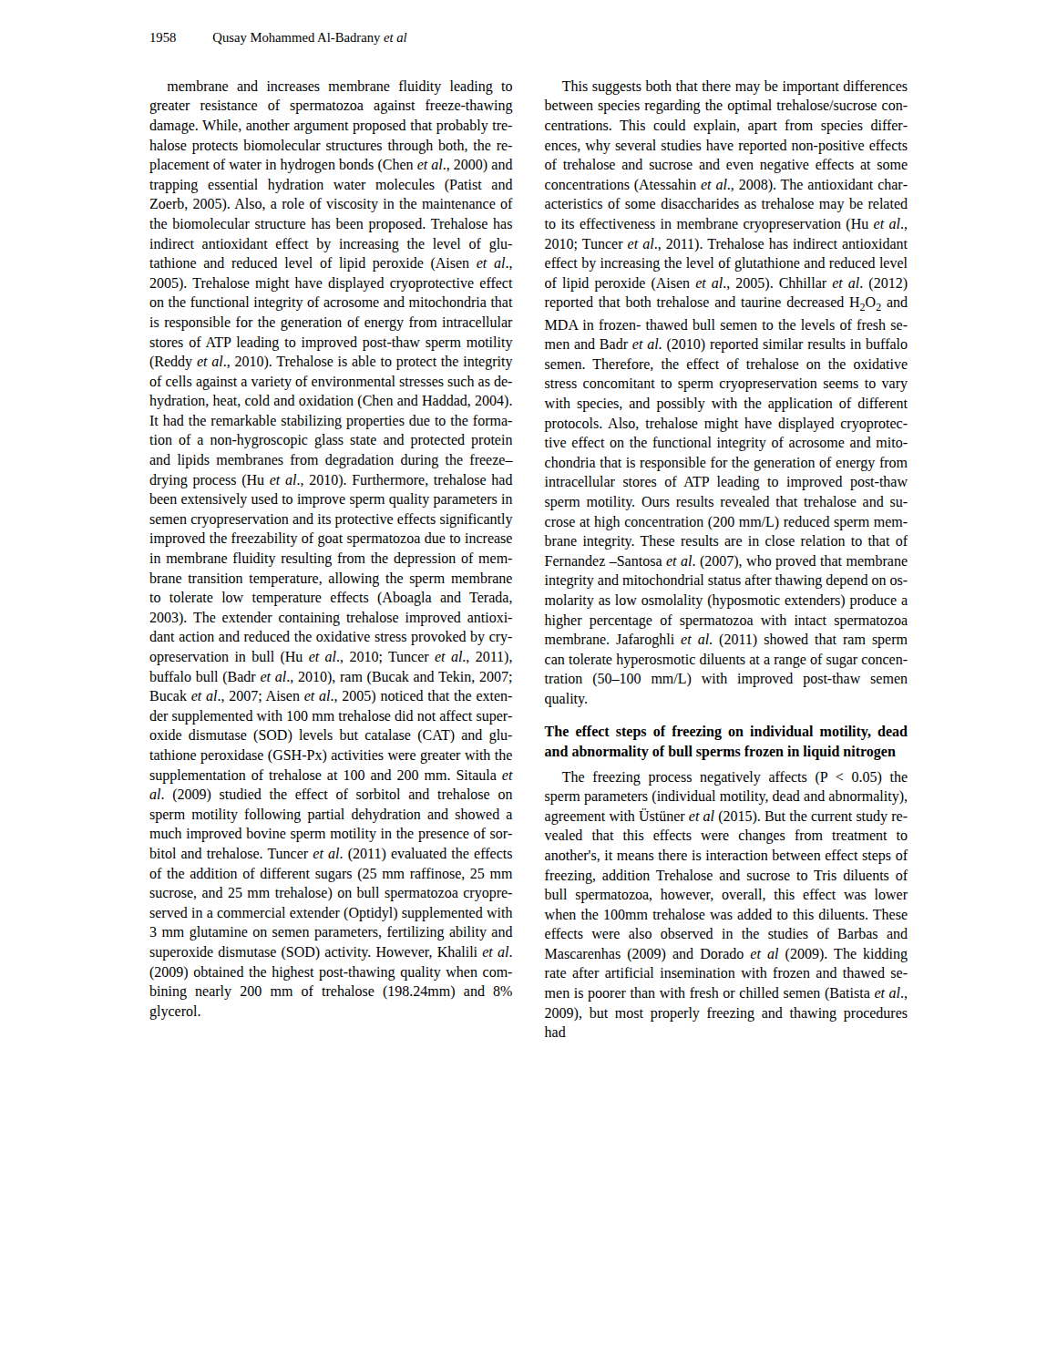1958 Qusay Mohammed Al-Badrany et al
membrane and increases membrane fluidity leading to greater resistance of spermatozoa against freeze-thawing damage. While, another argument proposed that probably trehalose protects biomolecular structures through both, the replacement of water in hydrogen bonds (Chen et al., 2000) and trapping essential hydration water molecules (Patist and Zoerb, 2005). Also, a role of viscosity in the maintenance of the biomolecular structure has been proposed. Trehalose has indirect antioxidant effect by increasing the level of glutathione and reduced level of lipid peroxide (Aisen et al., 2005). Trehalose might have displayed cryoprotective effect on the functional integrity of acrosome and mitochondria that is responsible for the generation of energy from intracellular stores of ATP leading to improved post-thaw sperm motility (Reddy et al., 2010). Trehalose is able to protect the integrity of cells against a variety of environmental stresses such as dehydration, heat, cold and oxidation (Chen and Haddad, 2004). It had the remarkable stabilizing properties due to the formation of a non-hygroscopic glass state and protected protein and lipids membranes from degradation during the freeze–drying process (Hu et al., 2010). Furthermore, trehalose had been extensively used to improve sperm quality parameters in semen cryopreservation and its protective effects significantly improved the freezability of goat spermatozoa due to increase in membrane fluidity resulting from the depression of membrane transition temperature, allowing the sperm membrane to tolerate low temperature effects (Aboagla and Terada, 2003). The extender containing trehalose improved antioxidant action and reduced the oxidative stress provoked by cryopreservation in bull (Hu et al., 2010; Tuncer et al., 2011), buffalo bull (Badr et al., 2010), ram (Bucak and Tekin, 2007; Bucak et al., 2007; Aisen et al., 2005) noticed that the extender supplemented with 100 mm trehalose did not affect superoxide dismutase (SOD) levels but catalase (CAT) and glutathione peroxidase (GSH-Px) activities were greater with the supplementation of trehalose at 100 and 200 mm. Sitaula et al. (2009) studied the effect of sorbitol and trehalose on sperm motility following partial dehydration and showed a much improved bovine sperm motility in the presence of sorbitol and trehalose. Tuncer et al. (2011) evaluated the effects of the addition of different sugars (25 mm raffinose, 25 mm sucrose, and 25 mm trehalose) on bull spermatozoa cryopreserved in a commercial extender (Optidyl) supplemented with 3 mm glutamine on semen parameters, fertilizing ability and superoxide dismutase (SOD) activity. However, Khalili et al. (2009) obtained the highest post-thawing quality when combining nearly 200 mm of trehalose (198.24mm) and 8% glycerol.
This suggests both that there may be important differences between species regarding the optimal trehalose/sucrose concentrations. This could explain, apart from species differences, why several studies have reported non-positive effects of trehalose and sucrose and even negative effects at some concentrations (Atessahin et al., 2008). The antioxidant characteristics of some disaccharides as trehalose may be related to its effectiveness in membrane cryopreservation (Hu et al., 2010; Tuncer et al., 2011). Trehalose has indirect antioxidant effect by increasing the level of glutathione and reduced level of lipid peroxide (Aisen et al., 2005). Chhillar et al. (2012) reported that both trehalose and taurine decreased H2O2 and MDA in frozen- thawed bull semen to the levels of fresh semen and Badr et al. (2010) reported similar results in buffalo semen. Therefore, the effect of trehalose on the oxidative stress concomitant to sperm cryopreservation seems to vary with species, and possibly with the application of different protocols. Also, trehalose might have displayed cryoprotective effect on the functional integrity of acrosome and mitochondria that is responsible for the generation of energy from intracellular stores of ATP leading to improved post-thaw sperm motility. Ours results revealed that trehalose and sucrose at high concentration (200 mm/L) reduced sperm membrane integrity. These results are in close relation to that of Fernandez –Santosa et al. (2007), who proved that membrane integrity and mitochondrial status after thawing depend on osmolarity as low osmolality (hyposmotic extenders) produce a higher percentage of spermatozoa with intact spermatozoa membrane. Jafaroghli et al. (2011) showed that ram sperm can tolerate hyperosmotic diluents at a range of sugar concentration (50–100 mm/L) with improved post-thaw semen quality.
The effect steps of freezing on individual motility, dead and abnormality of bull sperms frozen in liquid nitrogen
The freezing process negatively affects (P < 0.05) the sperm parameters (individual motility, dead and abnormality), agreement with Üstüner et al (2015). But the current study revealed that this effects were changes from treatment to another's, it means there is interaction between effect steps of freezing, addition Trehalose and sucrose to Tris diluents of bull spermatozoa, however, overall, this effect was lower when the 100mm trehalose was added to this diluents. These effects were also observed in the studies of Barbas and Mascarenhas (2009) and Dorado et al (2009). The kidding rate after artificial insemination with frozen and thawed semen is poorer than with fresh or chilled semen (Batista et al., 2009), but most properly freezing and thawing procedures had